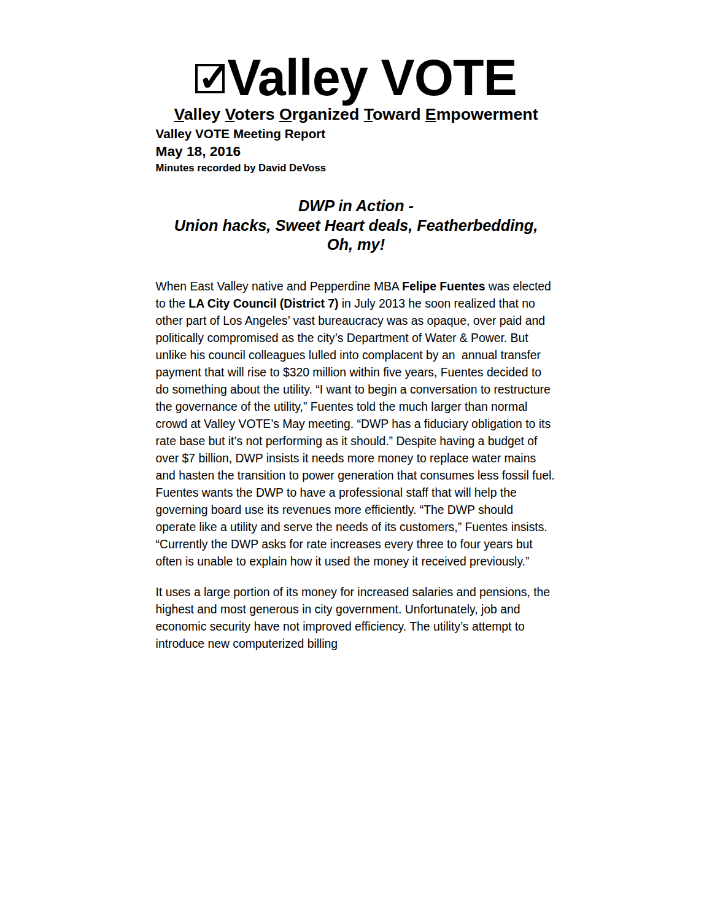✓Valley VOTE
Valley Voters Organized Toward Empowerment
Valley VOTE Meeting Report
May 18, 2016
Minutes recorded by David DeVoss
DWP in Action -
Union hacks, Sweet Heart deals, Featherbedding,
Oh, my!
When East Valley native and Pepperdine MBA Felipe Fuentes was elected to the LA City Council (District 7) in July 2013 he soon realized that no other part of Los Angeles’ vast bureaucracy was as opaque, over paid and politically compromised as the city’s Department of Water & Power. But unlike his council colleagues lulled into complacent by an annual transfer payment that will rise to $320 million within five years, Fuentes decided to do something about the utility. “I want to begin a conversation to restructure the governance of the utility,” Fuentes told the much larger than normal crowd at Valley VOTE’s May meeting. “DWP has a fiduciary obligation to its rate base but it’s not performing as it should.” Despite having a budget of over $7 billion, DWP insists it needs more money to replace water mains and hasten the transition to power generation that consumes less fossil fuel. Fuentes wants the DWP to have a professional staff that will help the governing board use its revenues more efficiently. “The DWP should operate like a utility and serve the needs of its customers,” Fuentes insists. “Currently the DWP asks for rate increases every three to four years but often is unable to explain how it used the money it received previously.”
It uses a large portion of its money for increased salaries and pensions, the highest and most generous in city government. Unfortunately, job and economic security have not improved efficiency. The utility’s attempt to introduce new computerized billing